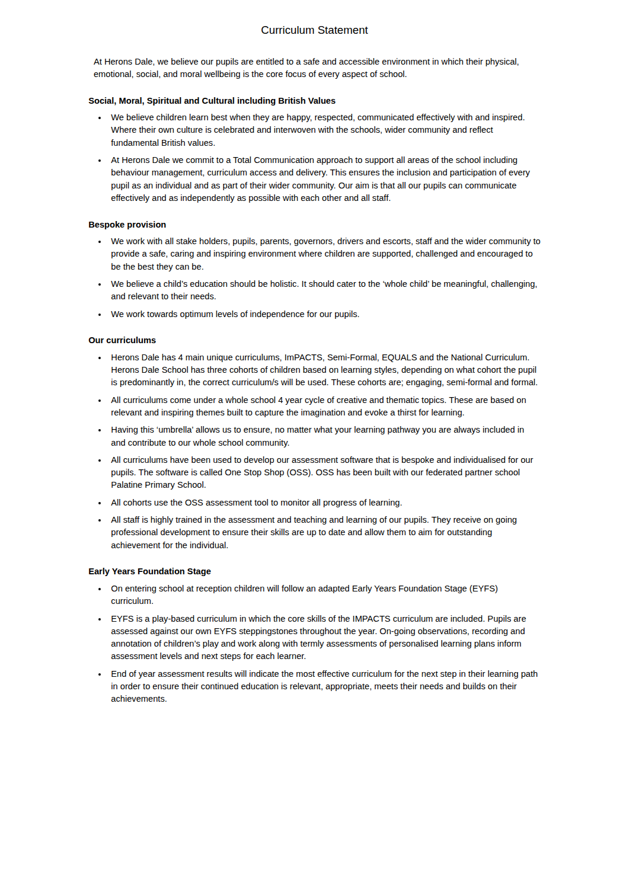Curriculum Statement
At Herons Dale, we believe our pupils are entitled to a safe and accessible environment in which their physical, emotional, social, and moral wellbeing is the core focus of every aspect of school.
Social, Moral, Spiritual and Cultural including British Values
We believe children learn best when they are happy, respected, communicated effectively with and inspired. Where their own culture is celebrated and interwoven with the schools, wider community and reflect fundamental British values.
At Herons Dale we commit to a Total Communication approach to support all areas of the school including behaviour management, curriculum access and delivery. This ensures the inclusion and participation of every pupil as an individual and as part of their wider community. Our aim is that all our pupils can communicate effectively and as independently as possible with each other and all staff.
Bespoke provision
We work with all stake holders, pupils, parents, governors, drivers and escorts, staff and the wider community to provide a safe, caring and inspiring environment where children are supported, challenged and encouraged to be the best they can be.
We believe a child’s education should be holistic. It should cater to the ‘whole child’ be meaningful, challenging, and relevant to their needs.
We work towards optimum levels of independence for our pupils.
Our curriculums
Herons Dale has 4 main unique curriculums, ImPACTS, Semi-Formal, EQUALS and the National Curriculum. Herons Dale School has three cohorts of children based on learning styles, depending on what cohort the pupil is predominantly in, the correct curriculum/s will be used. These cohorts are; engaging, semi-formal and formal.
All curriculums come under a whole school 4 year cycle of creative and thematic topics. These are based on relevant and inspiring themes built to capture the imagination and evoke a thirst for learning.
Having this ‘umbrella’ allows us to ensure, no matter what your learning pathway you are always included in and contribute to our whole school community.
All curriculums have been used to develop our assessment software that is bespoke and individualised for our pupils. The software is called One Stop Shop (OSS). OSS has been built with our federated partner school Palatine Primary School.
All cohorts use the OSS assessment tool to monitor all progress of learning.
All staff is highly trained in the assessment and teaching and learning of our pupils. They receive on going professional development to ensure their skills are up to date and allow them to aim for outstanding achievement for the individual.
Early Years Foundation Stage
On entering school at reception children will follow an adapted Early Years Foundation Stage (EYFS) curriculum.
EYFS is a play-based curriculum in which the core skills of the IMPACTS curriculum are included. Pupils are assessed against our own EYFS steppingstones throughout the year. On-going observations, recording and annotation of children’s play and work along with termly assessments of personalised learning plans inform assessment levels and next steps for each learner.
End of year assessment results will indicate the most effective curriculum for the next step in their learning path in order to ensure their continued education is relevant, appropriate, meets their needs and builds on their achievements.